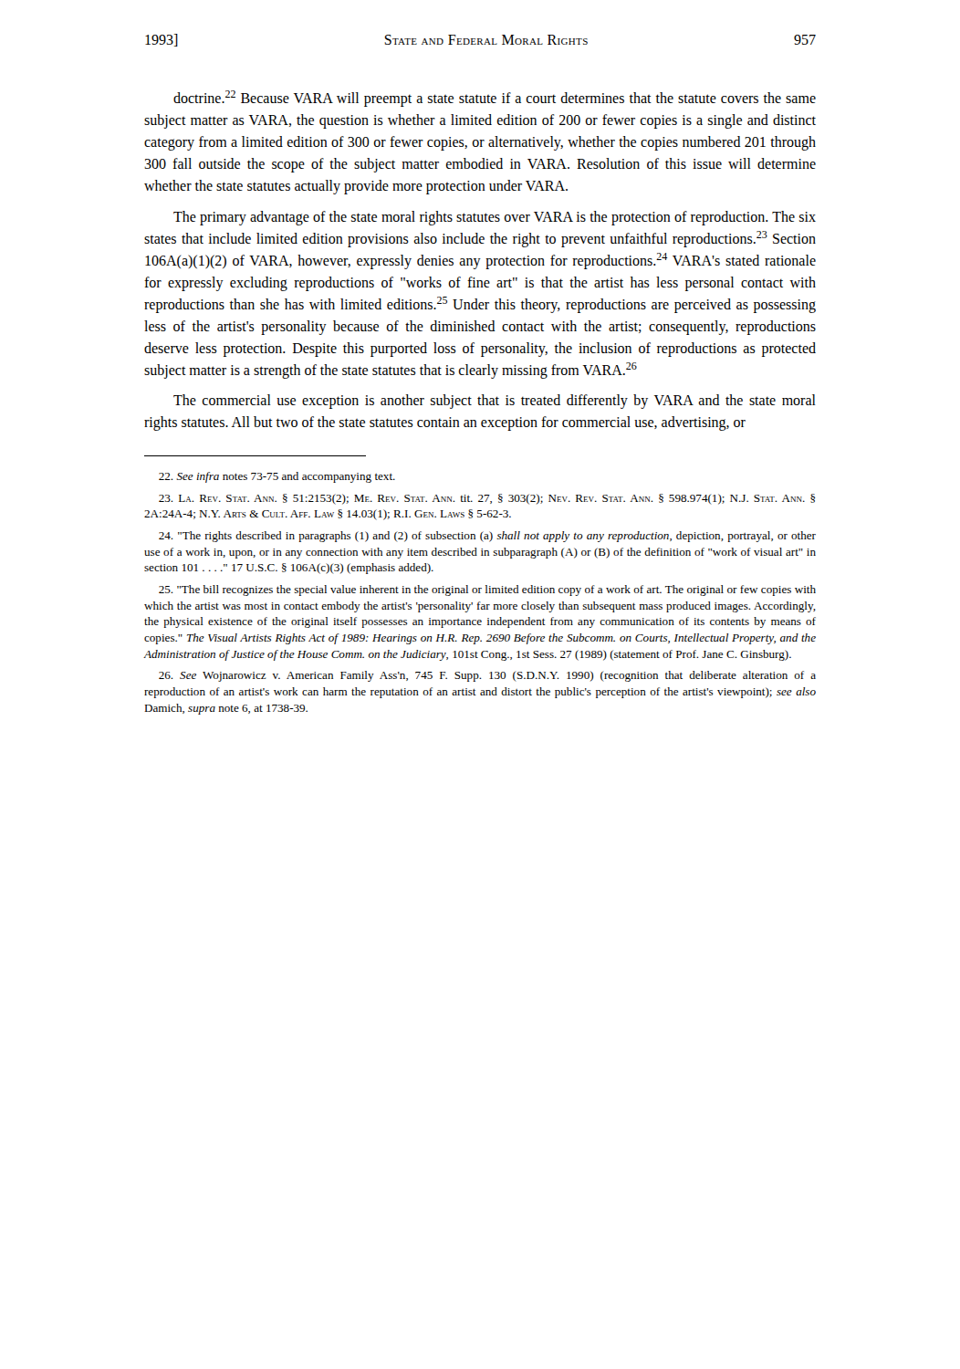1993] State and Federal Moral Rights 957
doctrine.22 Because VARA will preempt a state statute if a court determines that the statute covers the same subject matter as VARA, the question is whether a limited edition of 200 or fewer copies is a single and distinct category from a limited edition of 300 or fewer copies, or alternatively, whether the copies numbered 201 through 300 fall outside the scope of the subject matter embodied in VARA. Resolution of this issue will determine whether the state statutes actually provide more protection under VARA.
The primary advantage of the state moral rights statutes over VARA is the protection of reproduction. The six states that include limited edition provisions also include the right to prevent unfaithful reproductions.23 Section 106A(a)(1)(2) of VARA, however, expressly denies any protection for reproductions.24 VARA's stated rationale for expressly excluding reproductions of "works of fine art" is that the artist has less personal contact with reproductions than she has with limited editions.25 Under this theory, reproductions are perceived as possessing less of the artist's personality because of the diminished contact with the artist; consequently, reproductions deserve less protection. Despite this purported loss of personality, the inclusion of reproductions as protected subject matter is a strength of the state statutes that is clearly missing from VARA.26
The commercial use exception is another subject that is treated differently by VARA and the state moral rights statutes. All but two of the state statutes contain an exception for commercial use, advertising, or
22. See infra notes 73-75 and accompanying text.
23. La. Rev. Stat. Ann. § 51:2153(2); Me. Rev. Stat. Ann. tit. 27, § 303(2); Nev. Rev. Stat. Ann. § 598.974(1); N.J. Stat. Ann. § 2A:24A-4; N.Y. Arts & Cult. Aff. Law § 14.03(1); R.I. Gen. Laws § 5-62-3.
24. "The rights described in paragraphs (1) and (2) of subsection (a) shall not apply to any reproduction, depiction, portrayal, or other use of a work in, upon, or in any connection with any item described in subparagraph (A) or (B) of the definition of "work of visual art" in section 101 . . . ." 17 U.S.C. § 106A(c)(3) (emphasis added).
25. "The bill recognizes the special value inherent in the original or limited edition copy of a work of art. The original or few copies with which the artist was most in contact embody the artist's 'personality' far more closely than subsequent mass produced images. Accordingly, the physical existence of the original itself possesses an importance independent from any communication of its contents by means of copies." The Visual Artists Rights Act of 1989: Hearings on H.R. Rep. 2690 Before the Subcomm. on Courts, Intellectual Property, and the Administration of Justice of the House Comm. on the Judiciary, 101st Cong., 1st Sess. 27 (1989) (statement of Prof. Jane C. Ginsburg).
26. See Wojnarowicz v. American Family Ass'n, 745 F. Supp. 130 (S.D.N.Y. 1990) (recognition that deliberate alteration of a reproduction of an artist's work can harm the reputation of an artist and distort the public's perception of the artist's viewpoint); see also Damich, supra note 6, at 1738-39.